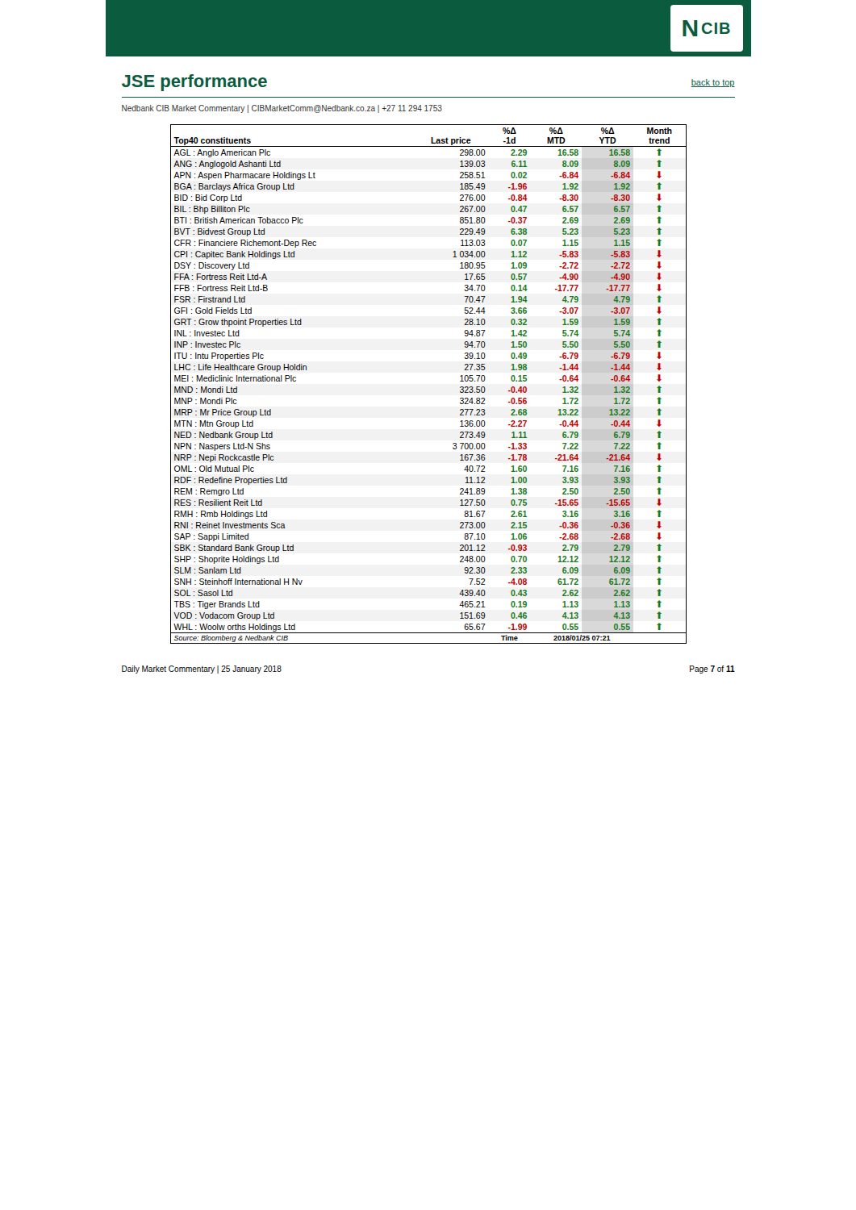NCIB
back to top
JSE performance
Nedbank CIB Market Commentary | CIBMarketComm@Nedbank.co.za | +27 11 294 1753
| Top40 constituents | Last price | %Δ -1d | %Δ MTD | %Δ YTD | Month trend |
| --- | --- | --- | --- | --- | --- |
| AGL : Anglo American Plc | 298.00 | 2.29 | 16.58 | 16.58 | ⬆ |
| ANG : Anglogold Ashanti Ltd | 139.03 | 6.11 | 8.09 | 8.09 | ⬆ |
| APN : Aspen Pharmacare Holdings Lt | 258.51 | 0.02 | -6.84 | -6.84 | ⬇ |
| BGA : Barclays Africa Group Ltd | 185.49 | -1.96 | 1.92 | 1.92 | ⬆ |
| BID : Bid Corp Ltd | 276.00 | -0.84 | -8.30 | -8.30 | ⬇ |
| BIL : Bhp Billiton Plc | 267.00 | 0.47 | 6.57 | 6.57 | ⬆ |
| BTI : British American Tobacco Plc | 851.80 | -0.37 | 2.69 | 2.69 | ⬆ |
| BVT : Bidvest Group Ltd | 229.49 | 6.38 | 5.23 | 5.23 | ⬆ |
| CFR : Financiere Richemont-Dep Rec | 113.03 | 0.07 | 1.15 | 1.15 | ⬆ |
| CPI : Capitec Bank Holdings Ltd | 1 034.00 | 1.12 | -5.83 | -5.83 | ⬇ |
| DSY : Discovery Ltd | 180.95 | 1.09 | -2.72 | -2.72 | ⬇ |
| FFA : Fortress Reit Ltd-A | 17.65 | 0.57 | -4.90 | -4.90 | ⬇ |
| FFB : Fortress Reit Ltd-B | 34.70 | 0.14 | -17.77 | -17.77 | ⬇ |
| FSR : Firstrand Ltd | 70.47 | 1.94 | 4.79 | 4.79 | ⬆ |
| GFI : Gold Fields Ltd | 52.44 | 3.66 | -3.07 | -3.07 | ⬇ |
| GRT : Grow thpoint Properties Ltd | 28.10 | 0.32 | 1.59 | 1.59 | ⬆ |
| INL : Investec Ltd | 94.87 | 1.42 | 5.74 | 5.74 | ⬆ |
| INP : Investec Plc | 94.70 | 1.50 | 5.50 | 5.50 | ⬆ |
| ITU : Intu Properties Plc | 39.10 | 0.49 | -6.79 | -6.79 | ⬇ |
| LHC : Life Healthcare Group Holdin | 27.35 | 1.98 | -1.44 | -1.44 | ⬇ |
| MEI : Mediclinic International Plc | 105.70 | 0.15 | -0.64 | -0.64 | ⬇ |
| MND : Mondi Ltd | 323.50 | -0.40 | 1.32 | 1.32 | ⬆ |
| MNP : Mondi Plc | 324.82 | -0.56 | 1.72 | 1.72 | ⬆ |
| MRP : Mr Price Group Ltd | 277.23 | 2.68 | 13.22 | 13.22 | ⬆ |
| MTN : Mtn Group Ltd | 136.00 | -2.27 | -0.44 | -0.44 | ⬇ |
| NED : Nedbank Group Ltd | 273.49 | 1.11 | 6.79 | 6.79 | ⬆ |
| NPN : Naspers Ltd-N Shs | 3 700.00 | -1.33 | 7.22 | 7.22 | ⬆ |
| NRP : Nepi Rockcastle Plc | 167.36 | -1.78 | -21.64 | -21.64 | ⬇ |
| OML : Old Mutual Plc | 40.72 | 1.60 | 7.16 | 7.16 | ⬆ |
| RDF : Redefine Properties Ltd | 11.12 | 1.00 | 3.93 | 3.93 | ⬆ |
| REM : Remgro Ltd | 241.89 | 1.38 | 2.50 | 2.50 | ⬆ |
| RES : Resilient Reit Ltd | 127.50 | 0.75 | -15.65 | -15.65 | ⬇ |
| RMH : Rmb Holdings Ltd | 81.67 | 2.61 | 3.16 | 3.16 | ⬆ |
| RNI : Reinet Investments Sca | 273.00 | 2.15 | -0.36 | -0.36 | ⬇ |
| SAP : Sappi Limited | 87.10 | 1.06 | -2.68 | -2.68 | ⬇ |
| SBK : Standard Bank Group Ltd | 201.12 | -0.93 | 2.79 | 2.79 | ⬆ |
| SHP : Shoprite Holdings Ltd | 248.00 | 0.70 | 12.12 | 12.12 | ⬆ |
| SLM : Sanlam Ltd | 92.30 | 2.33 | 6.09 | 6.09 | ⬆ |
| SNH : Steinhoff International H Nv | 7.52 | -4.08 | 61.72 | 61.72 | ⬆ |
| SOL : Sasol Ltd | 439.40 | 0.43 | 2.62 | 2.62 | ⬆ |
| TBS : Tiger Brands Ltd | 465.21 | 0.19 | 1.13 | 1.13 | ⬆ |
| VOD : Vodacom Group Ltd | 151.69 | 0.46 | 4.13 | 4.13 | ⬆ |
| WHL : Woolw orths Holdings Ltd | 65.67 | -1.99 | 0.55 | 0.55 | ⬆ |
| Source: Bloomberg & Nedbank CIB | Time | 2018/01/25 07:21 | |
Daily Market Commentary | 25 January 2018
Page 7 of 11